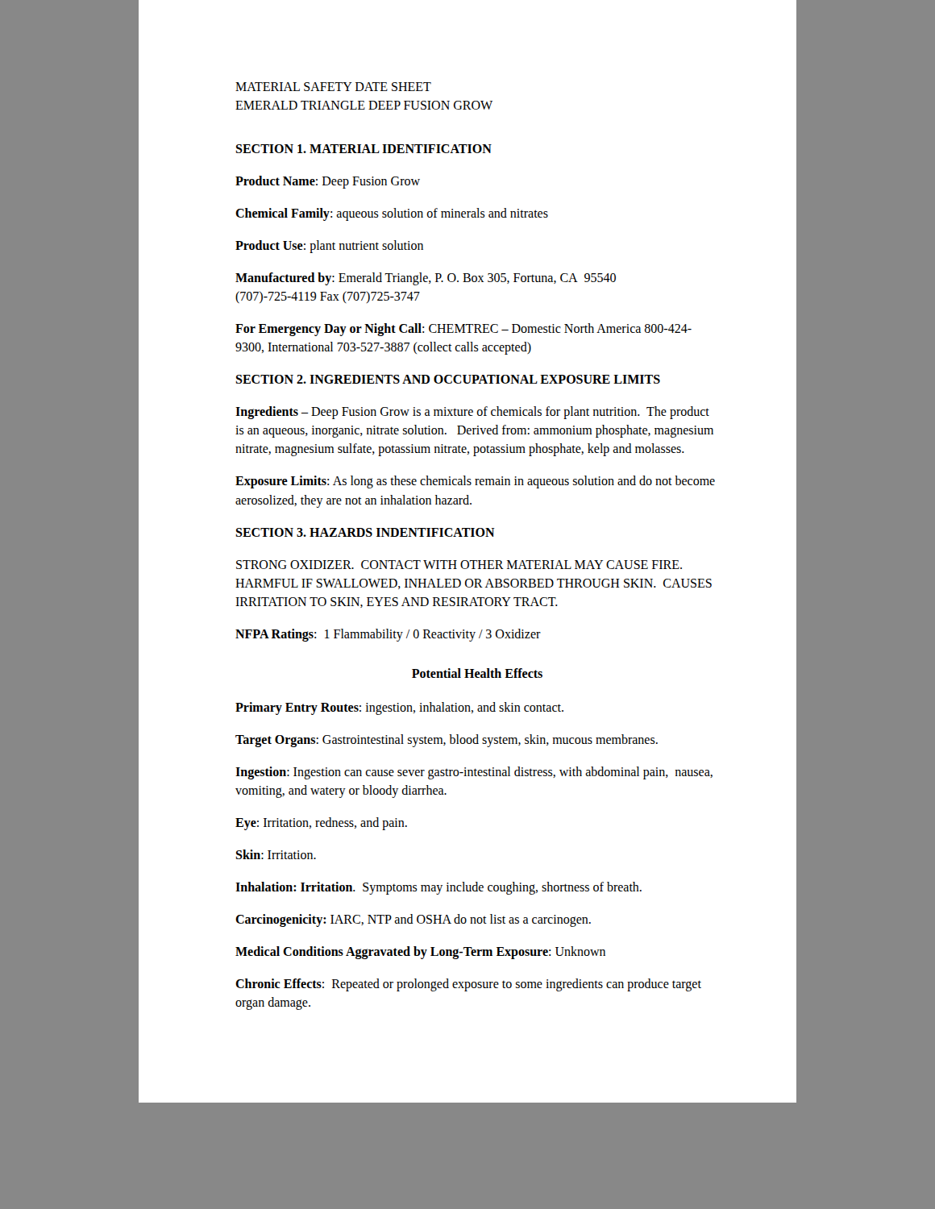MATERIAL SAFETY DATE SHEET
EMERALD TRIANGLE DEEP FUSION GROW
SECTION 1. MATERIAL IDENTIFICATION
Product Name: Deep Fusion Grow
Chemical Family: aqueous solution of minerals and nitrates
Product Use: plant nutrient solution
Manufactured by: Emerald Triangle, P. O. Box 305, Fortuna, CA 95540
(707)-725-4119 Fax (707)725-3747
For Emergency Day or Night Call: CHEMTREC – Domestic North America 800-424-9300, International 703-527-3887 (collect calls accepted)
SECTION 2. INGREDIENTS AND OCCUPATIONAL EXPOSURE LIMITS
Ingredients – Deep Fusion Grow is a mixture of chemicals for plant nutrition. The product is an aqueous, inorganic, nitrate solution. Derived from: ammonium phosphate, magnesium nitrate, magnesium sulfate, potassium nitrate, potassium phosphate, kelp and molasses.
Exposure Limits: As long as these chemicals remain in aqueous solution and do not become aerosolized, they are not an inhalation hazard.
SECTION 3. HAZARDS INDENTIFICATION
STRONG OXIDIZER. CONTACT WITH OTHER MATERIAL MAY CAUSE FIRE. HARMFUL IF SWALLOWED, INHALED OR ABSORBED THROUGH SKIN. CAUSES IRRITATION TO SKIN, EYES AND RESIRATORY TRACT.
NFPA Ratings: 1 Flammability / 0 Reactivity / 3 Oxidizer
Potential Health Effects
Primary Entry Routes: ingestion, inhalation, and skin contact.
Target Organs: Gastrointestinal system, blood system, skin, mucous membranes.
Ingestion: Ingestion can cause sever gastro-intestinal distress, with abdominal pain, nausea, vomiting, and watery or bloody diarrhea.
Eye: Irritation, redness, and pain.
Skin: Irritation.
Inhalation: Irritation. Symptoms may include coughing, shortness of breath.
Carcinogenicity: IARC, NTP and OSHA do not list as a carcinogen.
Medical Conditions Aggravated by Long-Term Exposure: Unknown
Chronic Effects: Repeated or prolonged exposure to some ingredients can produce target organ damage.